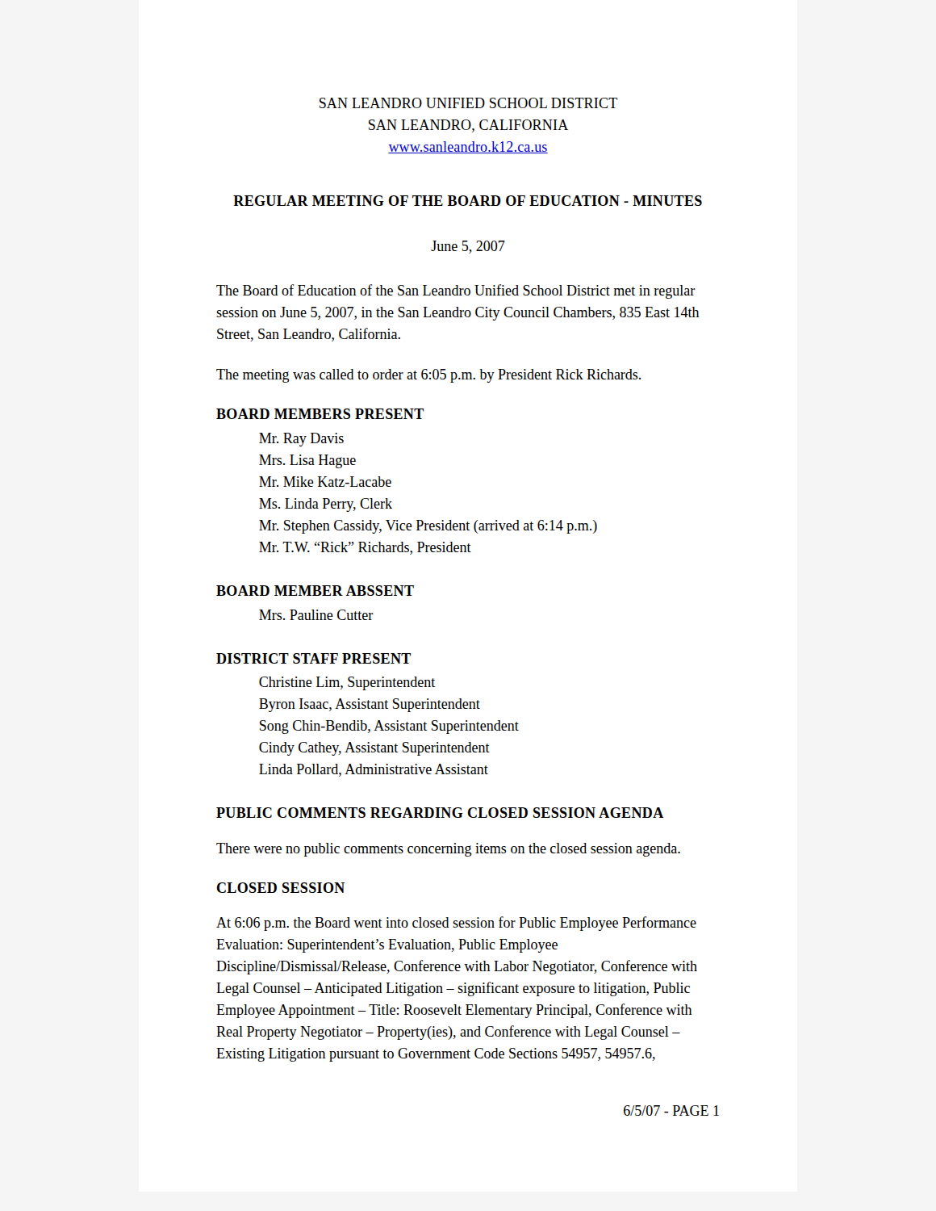SAN LEANDRO UNIFIED SCHOOL DISTRICT SAN LEANDRO, CALIFORNIA www.sanleandro.k12.ca.us
REGULAR MEETING OF THE BOARD OF EDUCATION - MINUTES
June 5, 2007
The Board of Education of the San Leandro Unified School District met in regular session on June 5, 2007, in the San Leandro City Council Chambers, 835 East 14th Street, San Leandro, California.
The meeting was called to order at 6:05 p.m. by President Rick Richards.
BOARD MEMBERS PRESENT
Mr. Ray Davis
Mrs. Lisa Hague
Mr. Mike Katz-Lacabe
Ms. Linda Perry, Clerk
Mr. Stephen Cassidy, Vice President (arrived at 6:14 p.m.)
Mr. T.W. “Rick” Richards, President
BOARD MEMBER ABSSENT
Mrs. Pauline Cutter
DISTRICT STAFF PRESENT
Christine Lim, Superintendent
Byron Isaac, Assistant Superintendent
Song Chin-Bendib, Assistant Superintendent
Cindy Cathey, Assistant Superintendent
Linda Pollard, Administrative Assistant
PUBLIC COMMENTS REGARDING CLOSED SESSION AGENDA
There were no public comments concerning items on the closed session agenda.
CLOSED SESSION
At 6:06 p.m. the Board went into closed session for Public Employee Performance Evaluation: Superintendent’s Evaluation, Public Employee Discipline/Dismissal/Release, Conference with Labor Negotiator, Conference with Legal Counsel – Anticipated Litigation – significant exposure to litigation, Public Employee Appointment – Title: Roosevelt Elementary Principal, Conference with Real Property Negotiator – Property(ies), and Conference with Legal Counsel – Existing Litigation pursuant to Government Code Sections 54957, 54957.6,
6/5/07 - PAGE 1